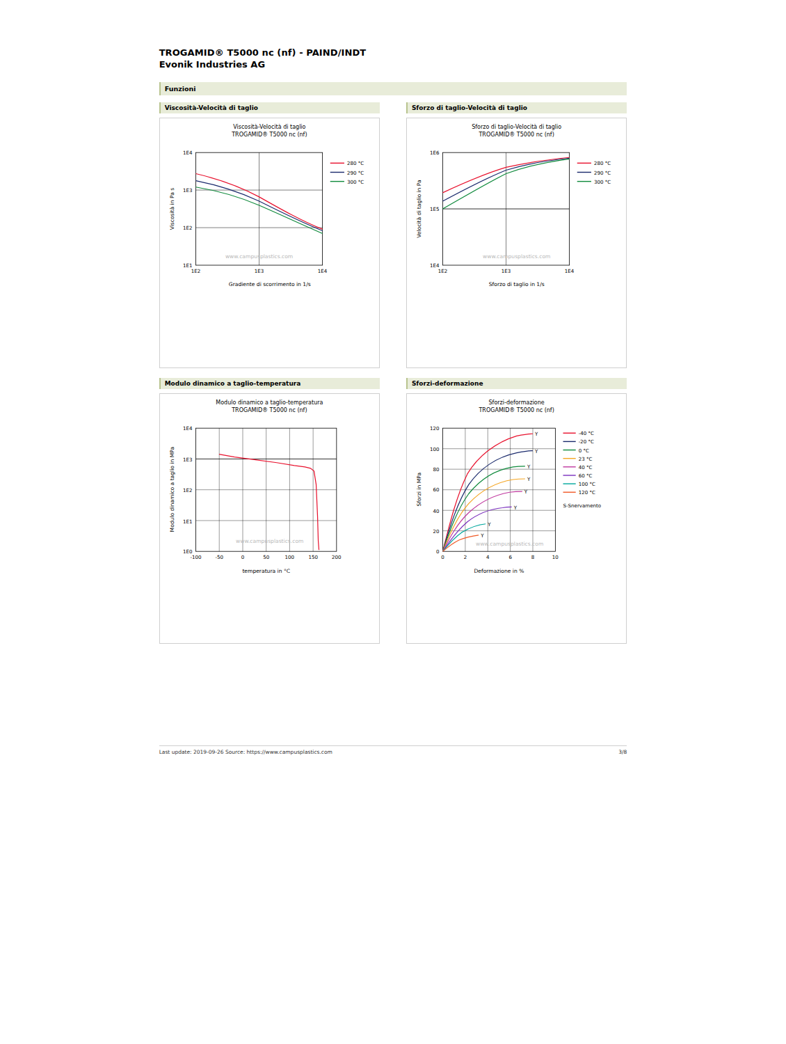TROGAMID® T5000 nc (nf) - PAIND/INDT
Evonik Industries AG
Funzioni
Viscosità-Velocità di taglio
Viscosità-Velocità di taglio
TROGAMID® T5000 nc (nf)
1E4 1E3 1E2 1E1 1E2 1E3 1E4 Gradiente di scorrimento in 1/s Viscosità in Pa s 280 °C 290 °C 300 °C www.campusplastics.com
Sforzo di taglio-Velocità di taglio
Sforzo di taglio-Velocità di taglio
TROGAMID® T5000 nc (nf)
1E6 1E5 1E4 1E2 1E3 1E4 Sforzo di taglio in 1/s Velocità di taglio in Pa 280 °C 290 °C 300 °C www.campusplastics.com
Modulo dinamico a taglio-temperatura
Modulo dinamico a taglio-temperatura
TROGAMID® T5000 nc (nf)
1E4 1E3 1E2 1E1 1E0 -100 -50 0 50 100 150 200 temperatura in °C Modulo dinamico a taglio in MPa www.campusplastics.com
Sforzi-deformazione
Sforzi-deformazione
TROGAMID® T5000 nc (nf)
120 100 80 60 40 20 0 0 2 4 6 8 10 Deformazione in % Sforzi in MPa Y Y Y Y Y Y Y Y -40 °C -20 °C 0 °C 23 °C 40 °C 60 °C 100 °C 120 °C S-Snervamento www.campusplastics.com
Last update: 2019-09-26 Source: https://www.campusplastics.com
3/8